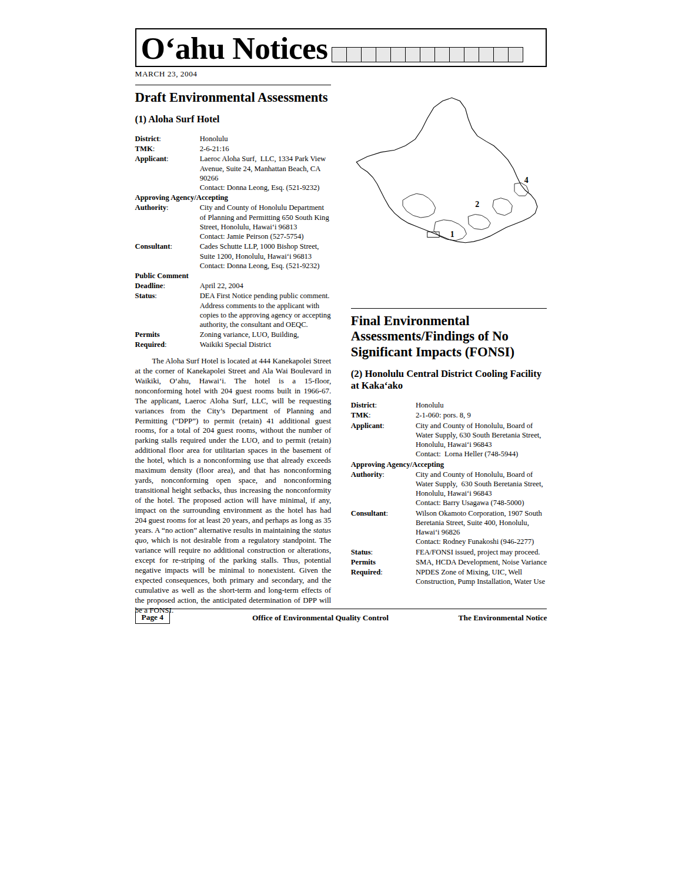Oʻahu Notices
MARCH 23, 2004
Draft Environmental Assessments
(1) Aloha Surf Hotel
| District : | Honolulu |
| TMK : | 2-6-21:16 |
| Applicant : | Laeroc Aloha Surf, LLC, 1334 Park View Avenue, Suite 24, Manhattan Beach, CA 90266 Contact: Donna Leong, Esq. (521-9232) |
| Approving Agency/Accepting |
| Authority : | City and County of Honolulu Department of Planning and Permitting 650 South King Street, Honolulu, Hawaiʻi 96813 Contact: Jamie Peirson (527-5754) |
| Consultant : | Cades Schutte LLP, 1000 Bishop Street, Suite 1200, Honolulu, Hawaiʻi 96813 Contact: Donna Leong, Esq. (521-9232) |
| Public Comment |
| Deadline : | April 22, 2004 |
| Status : | DEA First Notice pending public comment. Address comments to the applicant with copies to the approving agency or accepting authority, the consultant and OEQC. |
| Permits | Zoning variance, LUO, Building, |
| Required : | Waikiki Special District |
The Aloha Surf Hotel is located at 444 Kanekapolei Street at the corner of Kanekapolei Street and Ala Wai Boulevard in Waikiki, Oʻahu, Hawaiʻi. The hotel is a 15-floor, nonconforming hotel with 204 guest rooms built in 1966-67. The applicant, Laeroc Aloha Surf, LLC, will be requesting variances from the City’s Department of Planning and Permitting (“DPP”) to permit (retain) 41 additional guest rooms, for a total of 204 guest rooms, without the number of parking stalls required under the LUO, and to permit (retain) additional floor area for utilitarian spaces in the basement of the hotel, which is a nonconforming use that already exceeds maximum density (floor area), and that has nonconforming yards, nonconforming open space, and nonconforming transitional height setbacks, thus increasing the nonconformity of the hotel. The proposed action will have minimal, if any, impact on the surrounding environment as the hotel has had 204 guest rooms for at least 20 years, and perhaps as long as 35 years. A “no action” alternative results in maintaining the status quo, which is not desirable from a regulatory standpoint. The variance will require no additional construction or alterations, except for re-striping of the parking stalls. Thus, potential negative impacts will be minimal to nonexistent. Given the expected consequences, both primary and secondary, and the cumulative as well as the short-term and long-term effects of the proposed action, the anticipated determination of DPP will be a FONSI.
4 2 1
Final Environmental Assessments/Findings of No Significant Impacts (FONSI)
(2) Honolulu Central District Cooling Facility at Kakaʻako
| District : | Honolulu |
| TMK : | 2-1-060: pors. 8, 9 |
| Applicant : | City and County of Honolulu, Board of Water Supply, 630 South Beretania Street, Honolulu, Hawaiʻi 96843 Contact: Lorna Heller (748-5944) |
| Approving Agency/Accepting |
| Authority : | City and County of Honolulu, Board of Water Supply, 630 South Beretania Street, Honolulu, Hawaiʻi 96843 Contact: Barry Usagawa (748-5000) |
| Consultant : | Wilson Okamoto Corporation, 1907 South Beretania Street, Suite 400, Honolulu, Hawaiʻi 96826 Contact: Rodney Funakoshi (946-2277) |
| Status : | FEA/FONSI issued, project may proceed. |
| Permits | SMA, HCDA Development, Noise Variance |
| Required : | NPDES Zone of Mixing, UIC, Well Construction, Pump Installation, Water Use |
| Page 4 | Office of Environmental Quality Control | The Environmental Notice |